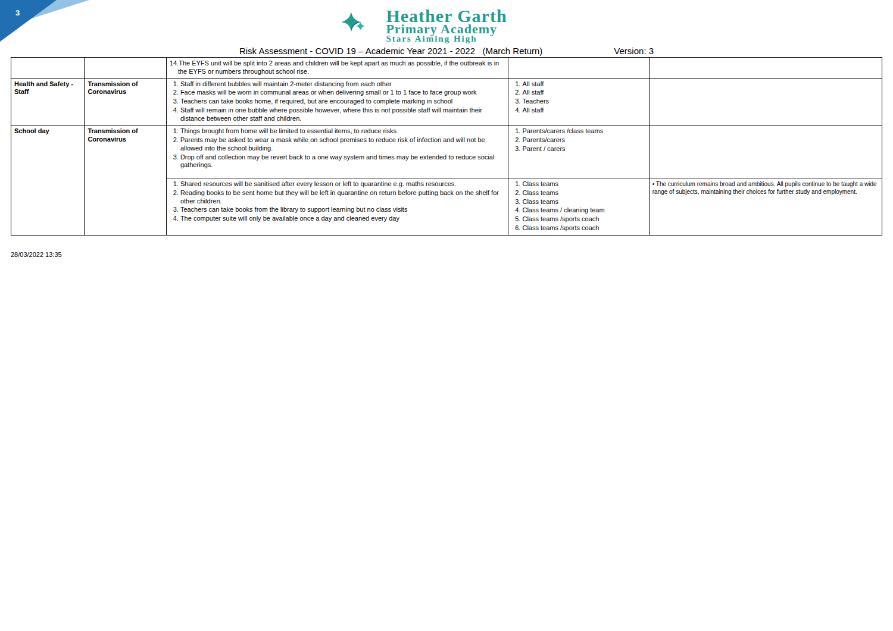3
✦ ✦
Heather Garth
Primary Academy
Stars Aiming High
Risk Assessment - COVID 19 – Academic Year 2021 - 2022 (March Return) Version: 3
| | | 14.The EYFS unit will be split into 2 areas and children will be kept apart as much as possible, if the outbreak is in the EYFS or numbers throughout school rise. | | |
| Health and Safety - Staff | Transmission of Coronavirus | Staff in different bubbles will maintain 2-meter distancing from each other Face masks will be worn in communal areas or when delivering small or 1 to 1 face to face group work Teachers can take books home, if required, but are encouraged to complete marking in school Staff will remain in one bubble where possible however, where this is not possible staff will maintain their distance between other staff and children. | All staff All staff Teachers All staff | |
| School day | Transmission of Coronavirus | Things brought from home will be limited to essential items, to reduce risks Parents may be asked to wear a mask while on school premises to reduce risk of infection and will not be allowed into the school building. Drop off and collection may be revert back to a one way system and times may be extended to reduce social gatherings. | Parents/carers /class teams Parents/carers Parent / carers | |
| Shared resources will be sanitised after every lesson or left to quarantine e.g. maths resources. Reading books to be sent home but they will be left in quarantine on return before putting back on the shelf for other children. Teachers can take books from the library to support learning but no class visits The computer suite will only be available once a day and cleaned every day | Class teams Class teams Class teams Class teams / cleaning team Class teams /sports coach Class teams /sports coach | • The curriculum remains broad and ambitious. All pupils continue to be taught a wide range of subjects, maintaining their choices for further study and employment. |
28/03/2022 13:35